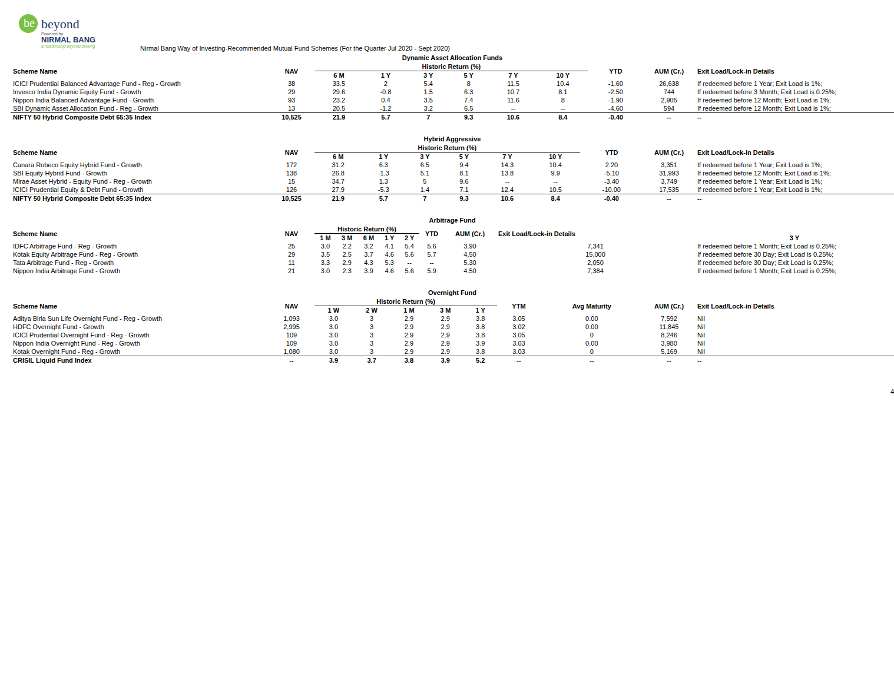be beyond Powered by NIRMAL BANG a relationship beyond broking
Nirmal Bang Way of Investing-Recommended Mutual Fund Schemes (For the Quarter Jul 2020 - Sept 2020)
Dynamic Asset Allocation Funds
| Scheme Name | NAV | Historic Return (%) | YTD | AUM (Cr.) | Exit Load/Lock-in Details |
| --- | --- | --- | --- | --- | --- |
| 6 M | 1 Y | 3 Y | 5 Y | 7 Y | 10 Y |
| ICICI Prudential Balanced Advantage Fund - Reg - Growth | 38 | 33.5 | 2 | 5.4 | 8 | 11.5 | 10.4 | -1.60 | 26,638 | If redeemed before 1 Year; Exit Load is 1%; |
| Invesco India Dynamic Equity Fund - Growth | 29 | 29.6 | -0.8 | 1.5 | 6.3 | 10.7 | 8.1 | -2.50 | 744 | If redeemed before 3 Month; Exit Load is 0.25%; |
| Nippon India Balanced Advantage Fund - Growth | 93 | 23.2 | 0.4 | 3.5 | 7.4 | 11.6 | 8 | -1.90 | 2,905 | If redeemed before 12 Month; Exit Load is 1%; |
| SBI Dynamic Asset Allocation Fund - Reg - Growth | 13 | 20.5 | -1.2 | 3.2 | 6.5 | -- | -- | -4.60 | 594 | If redeemed before 12 Month; Exit Load is 1%; |
| NIFTY 50 Hybrid Composite Debt 65:35 Index | 10,525 | 21.9 | 5.7 | 7 | 9.3 | 10.6 | 8.4 | -0.40 | -- | -- |
Hybrid Aggressive
| Scheme Name | NAV | Historic Return (%) | YTD | AUM (Cr.) | Exit Load/Lock-in Details |
| --- | --- | --- | --- | --- | --- |
| 6 M | 1 Y | 3 Y | 5 Y | 7 Y | 10 Y |
| Canara Robeco Equity Hybrid Fund - Growth | 172 | 31.2 | 6.3 | 6.5 | 9.4 | 14.3 | 10.4 | 2.20 | 3,351 | If redeemed before 1 Year; Exit Load is 1%; |
| SBI Equity Hybrid Fund - Growth | 138 | 26.8 | -1.3 | 5.1 | 8.1 | 13.8 | 9.9 | -5.10 | 31,993 | If redeemed before 12 Month; Exit Load is 1%; |
| Mirae Asset Hybrid - Equity Fund - Reg - Growth | 15 | 34.7 | 1.3 | 5 | 9.6 | -- | -- | -3.40 | 3,749 | If redeemed before 1 Year; Exit Load is 1%; |
| ICICI Prudential Equity & Debt Fund - Growth | 126 | 27.9 | -5.3 | 1.4 | 7.1 | 12.4 | 10.5 | -10.00 | 17,535 | If redeemed before 1 Year; Exit Load is 1%; |
| NIFTY 50 Hybrid Composite Debt 65:35 Index | 10,525 | 21.9 | 5.7 | 7 | 9.3 | 10.6 | 8.4 | -0.40 | -- | -- |
Arbitrage Fund
| Scheme Name | NAV | Historic Return (%) | YTD | AUM (Cr.) | Exit Load/Lock-in Details |
| --- | --- | --- | --- | --- | --- |
| 1 M | 3 M | 6 M | 1 Y | 2 Y | 3 Y |
| IDFC Arbitrage Fund - Reg - Growth | 25 | 3.0 | 2.2 | 3.2 | 4.1 | 5.4 | 5.6 | 3.90 | 7,341 | If redeemed before 1 Month; Exit Load is 0.25%; |
| Kotak Equity Arbitrage Fund - Reg - Growth | 29 | 3.5 | 2.5 | 3.7 | 4.6 | 5.6 | 5.7 | 4.50 | 15,000 | If redeemed before 30 Day; Exit Load is 0.25%; |
| Tata Arbitrage Fund - Reg - Growth | 11 | 3.3 | 2.9 | 4.3 | 5.3 | -- | -- | 5.30 | 2,050 | If redeemed before 30 Day; Exit Load is 0.25%; |
| Nippon India Arbitrage Fund - Growth | 21 | 3.0 | 2.3 | 3.9 | 4.6 | 5.6 | 5.9 | 4.50 | 7,384 | If redeemed before 1 Month; Exit Load is 0.25%; |
Overnight Fund
| Scheme Name | NAV | Historic Return (%) | YTM | Avg Maturity | AUM (Cr.) | Exit Load/Lock-in Details |
| --- | --- | --- | --- | --- | --- | --- |
| 1 W | 2 W | 1 M | 3 M | 1 Y |
| Aditya Birla Sun Life Overnight Fund - Reg - Growth | 1,093 | 3.0 | 3 | 2.9 | 2.9 | 3.8 | 3.05 | 0.00 | 7,592 | Nil |
| HDFC Overnight Fund - Growth | 2,995 | 3.0 | 3 | 2.9 | 2.9 | 3.8 | 3.02 | 0.00 | 11,845 | Nil |
| ICICI Prudential Overnight Fund - Reg - Growth | 109 | 3.0 | 3 | 2.9 | 2.9 | 3.8 | 3.05 | 0 | 8,246 | Nil |
| Nippon India Overnight Fund - Reg - Growth | 109 | 3.0 | 3 | 2.9 | 2.9 | 3.9 | 3.03 | 0.00 | 3,980 | Nil |
| Kotak Overnight Fund - Reg - Growth | 1,080 | 3.0 | 3 | 2.9 | 2.9 | 3.8 | 3.03 | 0 | 5,169 | Nil |
| CRISIL Liquid Fund Index | -- | 3.9 | 3.7 | 3.8 | 3.9 | 5.2 | -- | -- | -- | -- |
4